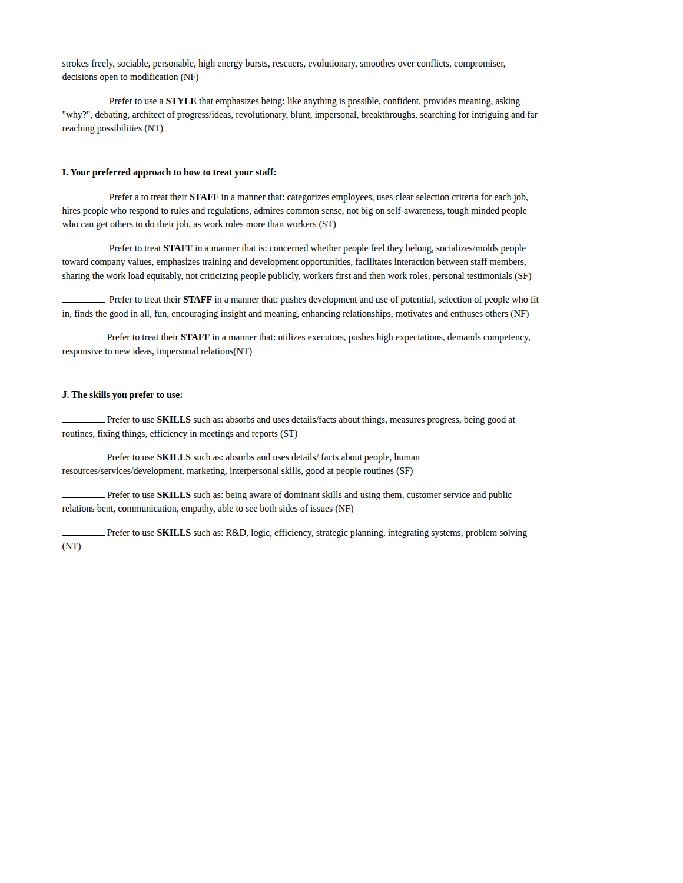strokes freely, sociable, personable, high energy bursts, rescuers, evolutionary, smoothes over conflicts, compromiser, decisions open to modification (NF)
Prefer to use a STYLE that emphasizes being: like anything is possible, confident, provides meaning, asking "why?", debating, architect of progress/ideas, revolutionary, blunt, impersonal, breakthroughs, searching for intriguing and far reaching possibilities (NT)
I. Your preferred approach to how to treat your staff:
Prefer a to treat their STAFF in a manner that: categorizes employees, uses clear selection criteria for each job, hires people who respond to rules and regulations, admires common sense, not big on self-awareness, tough minded people who can get others to do their job, as work roles more than workers (ST)
Prefer to treat STAFF in a manner that is: concerned whether people feel they belong, socializes/molds people toward company values, emphasizes training and development opportunities, facilitates interaction between staff members, sharing the work load equitably, not criticizing people publicly, workers first and then work roles, personal testimonials (SF)
Prefer to treat their STAFF in a manner that: pushes development and use of potential, selection of people who fit in, finds the good in all, fun, encouraging insight and meaning, enhancing relationships, motivates and enthuses others (NF)
Prefer to treat their STAFF in a manner that: utilizes executors, pushes high expectations, demands competency, responsive to new ideas, impersonal relations(NT)
J. The skills you prefer to use:
Prefer to use SKILLS such as: absorbs and uses details/facts about things, measures progress, being good at routines, fixing things, efficiency in meetings and reports (ST)
Prefer to use SKILLS such as: absorbs and uses details/ facts about people, human resources/services/development, marketing, interpersonal skills, good at people routines (SF)
Prefer to use SKILLS such as: being aware of dominant skills and using them, customer service and public relations bent, communication, empathy, able to see both sides of issues (NF)
Prefer to use SKILLS such as: R&D, logic, efficiency, strategic planning, integrating systems, problem solving (NT)